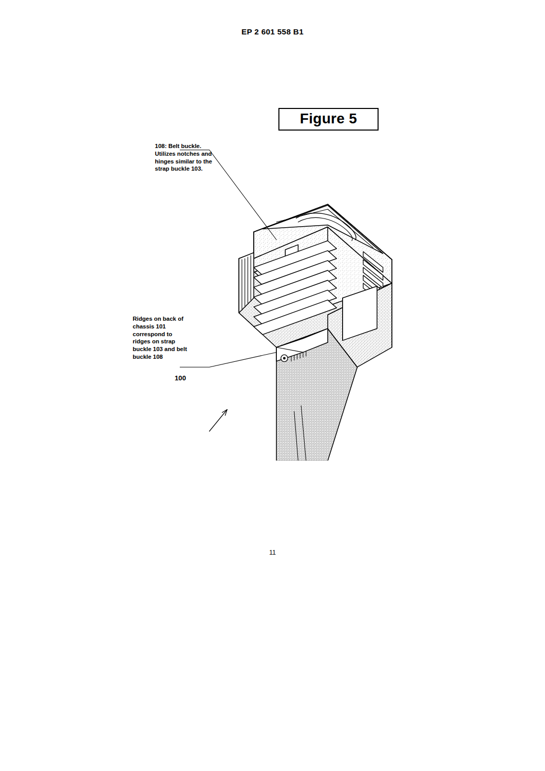EP 2 601 558 B1
Figure 5
108: Belt buckle.
Utilizes notches and
hinges similar to the
strap buckle 103.
Ridges on back of
chassis 101
correspond to
ridges on strap
buckle 103 and belt
buckle 108
100
11